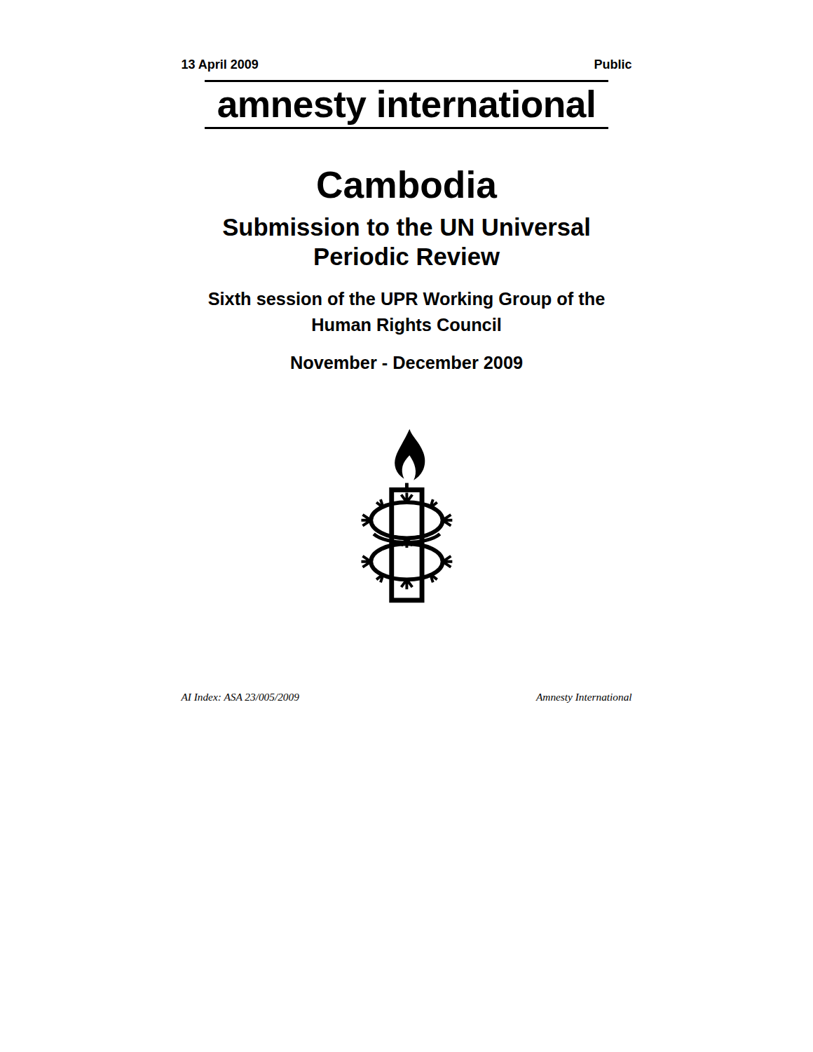13 April 2009 Public
amnesty international
Cambodia
Submission to the UN Universal Periodic Review
Sixth session of the UPR Working Group of the Human Rights Council
November - December 2009
Amnesty International logo: a candle surrounded by barbed wire
AI Index: ASA 23/005/2009 Amnesty International